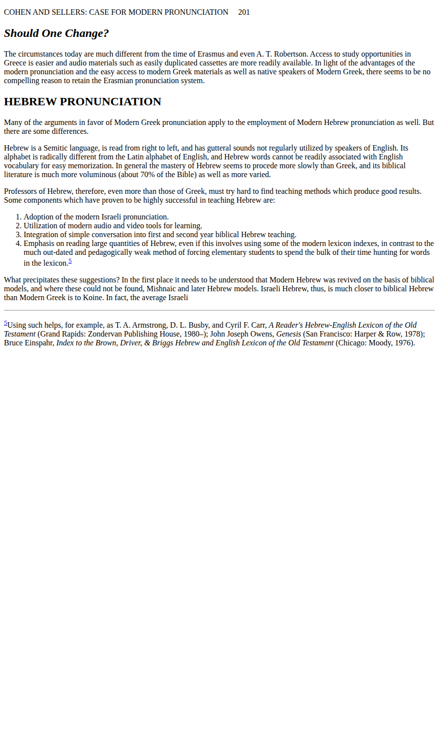COHEN AND SELLERS: CASE FOR MODERN PRONUNCIATION 201
Should One Change?
The circumstances today are much different from the time of Erasmus and even A. T. Robertson. Access to study opportunities in Greece is easier and audio materials such as easily duplicated cassettes are more readily available. In light of the advantages of the modern pronunciation and the easy access to modern Greek materials as well as native speakers of Modern Greek, there seems to be no compelling reason to retain the Erasmian pronunciation system.
HEBREW PRONUNCIATION
Many of the arguments in favor of Modern Greek pronunciation apply to the employment of Modern Hebrew pronunciation as well. But there are some differences.
Hebrew is a Semitic language, is read from right to left, and has gutteral sounds not regularly utilized by speakers of English. Its alphabet is radically different from the Latin alphabet of English, and Hebrew words cannot be readily associated with English vocabulary for easy memorization. In general the mastery of Hebrew seems to procede more slowly than Greek, and its biblical literature is much more voluminous (about 70% of the Bible) as well as more varied.
Professors of Hebrew, therefore, even more than those of Greek, must try hard to find teaching methods which produce good results. Some components which have proven to be highly successful in teaching Hebrew are:
Adoption of the modern Israeli pronunciation.
Utilization of modern audio and video tools for learning.
Integration of simple conversation into first and second year biblical Hebrew teaching.
Emphasis on reading large quantities of Hebrew, even if this involves using some of the modern lexicon indexes, in contrast to the much out-dated and pedagogically weak method of forcing elementary students to spend the bulk of their time hunting for words in the lexicon.5
What precipitates these suggestions? In the first place it needs to be understood that Modern Hebrew was revived on the basis of biblical models, and where these could not be found, Mishnaic and later Hebrew models. Israeli Hebrew, thus, is much closer to biblical Hebrew than Modern Greek is to Koine. In fact, the average Israeli
5Using such helps, for example, as T. A. Armstrong, D. L. Busby, and Cyril F. Carr, A Reader's Hebrew-English Lexicon of the Old Testament (Grand Rapids: Zondervan Publishing House, 1980–); John Joseph Owens, Genesis (San Francisco: Harper & Row, 1978); Bruce Einspahr, Index to the Brown, Driver, & Briggs Hebrew and English Lexicon of the Old Testament (Chicago: Moody, 1976).